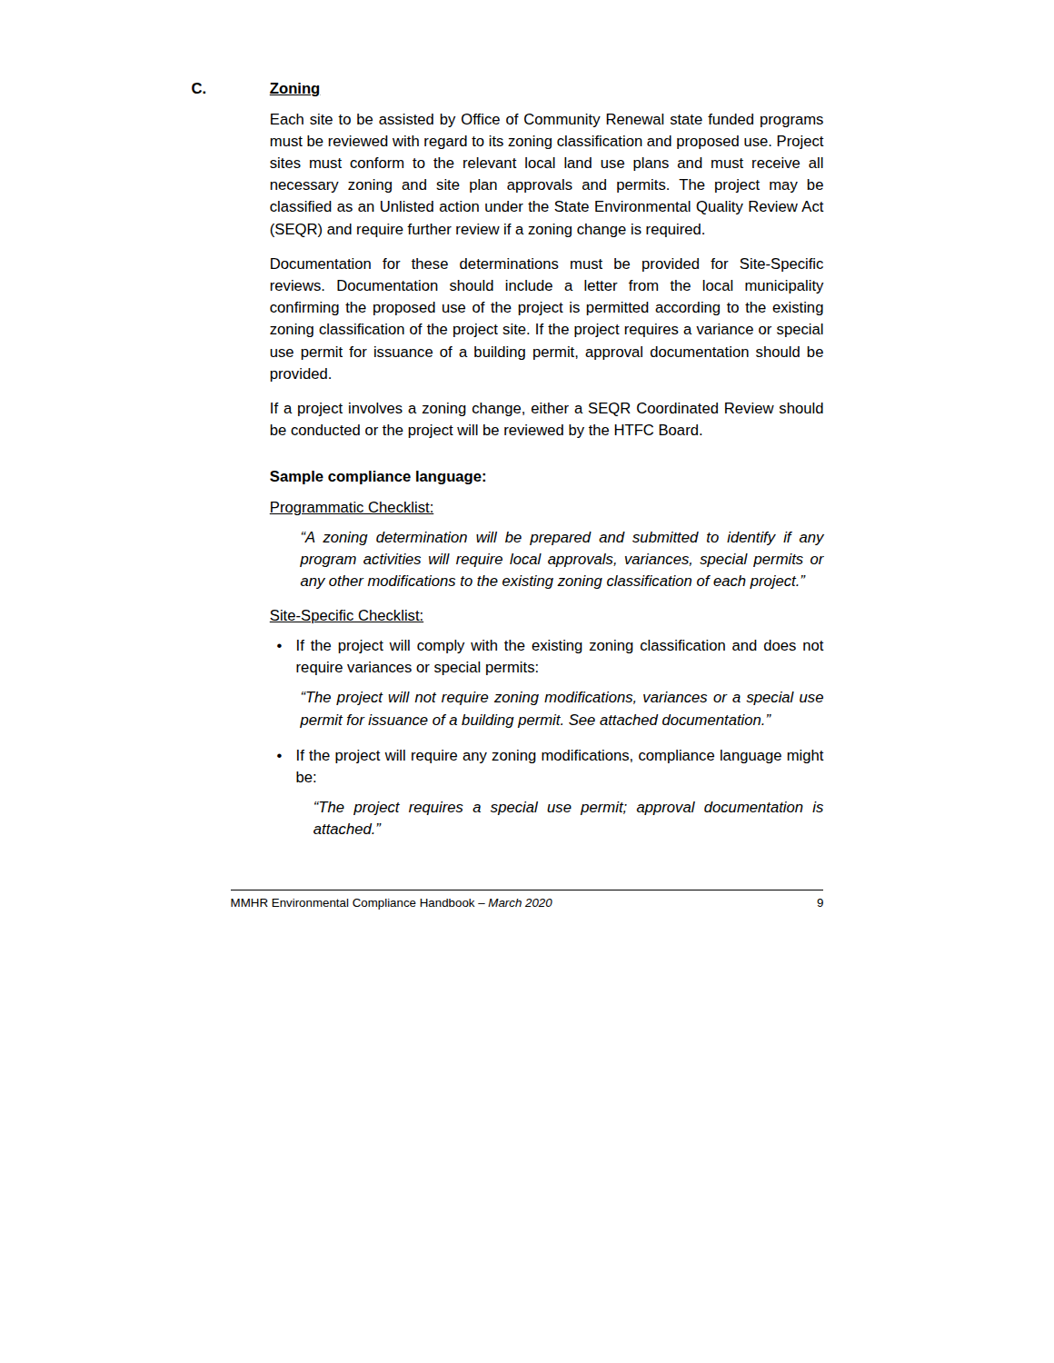C. Zoning
Each site to be assisted by Office of Community Renewal state funded programs must be reviewed with regard to its zoning classification and proposed use. Project sites must conform to the relevant local land use plans and must receive all necessary zoning and site plan approvals and permits. The project may be classified as an Unlisted action under the State Environmental Quality Review Act (SEQR) and require further review if a zoning change is required.
Documentation for these determinations must be provided for Site-Specific reviews. Documentation should include a letter from the local municipality confirming the proposed use of the project is permitted according to the existing zoning classification of the project site. If the project requires a variance or special use permit for issuance of a building permit, approval documentation should be provided.
If a project involves a zoning change, either a SEQR Coordinated Review should be conducted or the project will be reviewed by the HTFC Board.
Sample compliance language:
Programmatic Checklist:
“A zoning determination will be prepared and submitted to identify if any program activities will require local approvals, variances, special permits or any other modifications to the existing zoning classification of each project.”
Site-Specific Checklist:
If the project will comply with the existing zoning classification and does not require variances or special permits:
“The project will not require zoning modifications, variances or a special use permit for issuance of a building permit. See attached documentation.”
If the project will require any zoning modifications, compliance language might be:
“The project requires a special use permit; approval documentation is attached.”
MMHR Environmental Compliance Handbook – March 2020
9